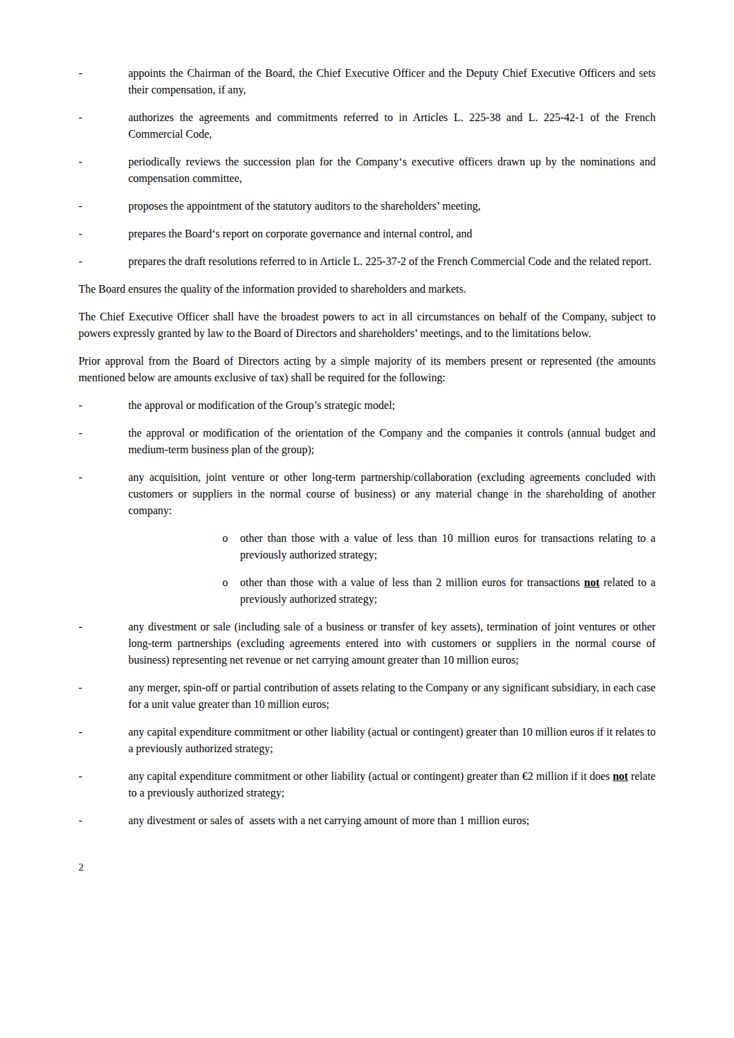appoints the Chairman of the Board, the Chief Executive Officer and the Deputy Chief Executive Officers and sets their compensation, if any,
authorizes the agreements and commitments referred to in Articles L. 225-38 and L. 225-42-1 of the French Commercial Code,
periodically reviews the succession plan for the Company‘s executive officers drawn up by the nominations and compensation committee,
proposes the appointment of the statutory auditors to the shareholders’ meeting,
prepares the Board‘s report on corporate governance and internal control, and
prepares the draft resolutions referred to in Article L. 225-37-2 of the French Commercial Code and the related report.
The Board ensures the quality of the information provided to shareholders and markets.
The Chief Executive Officer shall have the broadest powers to act in all circumstances on behalf of the Company, subject to powers expressly granted by law to the Board of Directors and shareholders’ meetings, and to the limitations below.
Prior approval from the Board of Directors acting by a simple majority of its members present or represented (the amounts mentioned below are amounts exclusive of tax) shall be required for the following:
the approval or modification of the Group’s strategic model;
the approval or modification of the orientation of the Company and the companies it controls (annual budget and medium-term business plan of the group);
any acquisition, joint venture or other long-term partnership/collaboration (excluding agreements concluded with customers or suppliers in the normal course of business) or any material change in the shareholding of another company:
other than those with a value of less than 10 million euros for transactions relating to a previously authorized strategy;
other than those with a value of less than 2 million euros for transactions not related to a previously authorized strategy;
any divestment or sale (including sale of a business or transfer of key assets), termination of joint ventures or other long-term partnerships (excluding agreements entered into with customers or suppliers in the normal course of business) representing net revenue or net carrying amount greater than 10 million euros;
any merger, spin-off or partial contribution of assets relating to the Company or any significant subsidiary, in each case for a unit value greater than 10 million euros;
any capital expenditure commitment or other liability (actual or contingent) greater than 10 million euros if it relates to a previously authorized strategy;
any capital expenditure commitment or other liability (actual or contingent) greater than €2 million if it does not relate to a previously authorized strategy;
any divestment or sales of assets with a net carrying amount of more than 1 million euros;
2